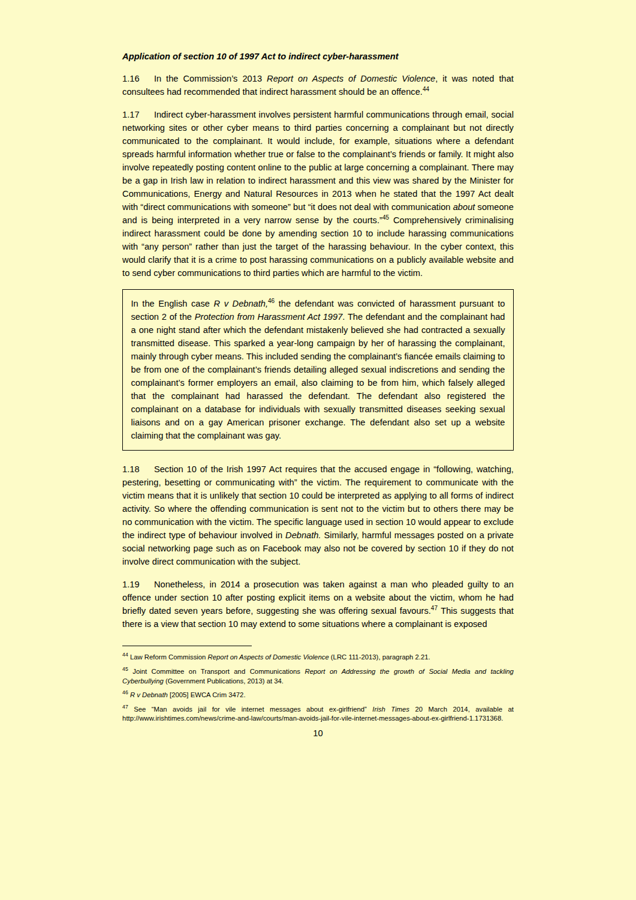Application of section 10 of 1997 Act to indirect cyber-harassment
1.16 In the Commission’s 2013 Report on Aspects of Domestic Violence, it was noted that consultees had recommended that indirect harassment should be an offence.44
1.17 Indirect cyber-harassment involves persistent harmful communications through email, social networking sites or other cyber means to third parties concerning a complainant but not directly communicated to the complainant. It would include, for example, situations where a defendant spreads harmful information whether true or false to the complainant’s friends or family. It might also involve repeatedly posting content online to the public at large concerning a complainant. There may be a gap in Irish law in relation to indirect harassment and this view was shared by the Minister for Communications, Energy and Natural Resources in 2013 when he stated that the 1997 Act dealt with “direct communications with someone” but “it does not deal with communication about someone and is being interpreted in a very narrow sense by the courts.”45 Comprehensively criminalising indirect harassment could be done by amending section 10 to include harassing communications with “any person” rather than just the target of the harassing behaviour. In the cyber context, this would clarify that it is a crime to post harassing communications on a publicly available website and to send cyber communications to third parties which are harmful to the victim.
In the English case R v Debnath,46 the defendant was convicted of harassment pursuant to section 2 of the Protection from Harassment Act 1997. The defendant and the complainant had a one night stand after which the defendant mistakenly believed she had contracted a sexually transmitted disease. This sparked a year-long campaign by her of harassing the complainant, mainly through cyber means. This included sending the complainant’s fiancée emails claiming to be from one of the complainant’s friends detailing alleged sexual indiscretions and sending the complainant’s former employers an email, also claiming to be from him, which falsely alleged that the complainant had harassed the defendant. The defendant also registered the complainant on a database for individuals with sexually transmitted diseases seeking sexual liaisons and on a gay American prisoner exchange. The defendant also set up a website claiming that the complainant was gay.
1.18 Section 10 of the Irish 1997 Act requires that the accused engage in “following, watching, pestering, besetting or communicating with” the victim. The requirement to communicate with the victim means that it is unlikely that section 10 could be interpreted as applying to all forms of indirect activity. So where the offending communication is sent not to the victim but to others there may be no communication with the victim. The specific language used in section 10 would appear to exclude the indirect type of behaviour involved in Debnath. Similarly, harmful messages posted on a private social networking page such as on Facebook may also not be covered by section 10 if they do not involve direct communication with the subject.
1.19 Nonetheless, in 2014 a prosecution was taken against a man who pleaded guilty to an offence under section 10 after posting explicit items on a website about the victim, whom he had briefly dated seven years before, suggesting she was offering sexual favours.47 This suggests that there is a view that section 10 may extend to some situations where a complainant is exposed
44 Law Reform Commission Report on Aspects of Domestic Violence (LRC 111-2013), paragraph 2.21.
45 Joint Committee on Transport and Communications Report on Addressing the growth of Social Media and tackling Cyberbullying (Government Publications, 2013) at 34.
46 R v Debnath [2005] EWCA Crim 3472.
47 See “Man avoids jail for vile internet messages about ex-girlfriend” Irish Times 20 March 2014, available at http://www.irishtimes.com/news/crime-and-law/courts/man-avoids-jail-for-vile-internet-messages-about-ex-girlfriend-1.1731368.
10